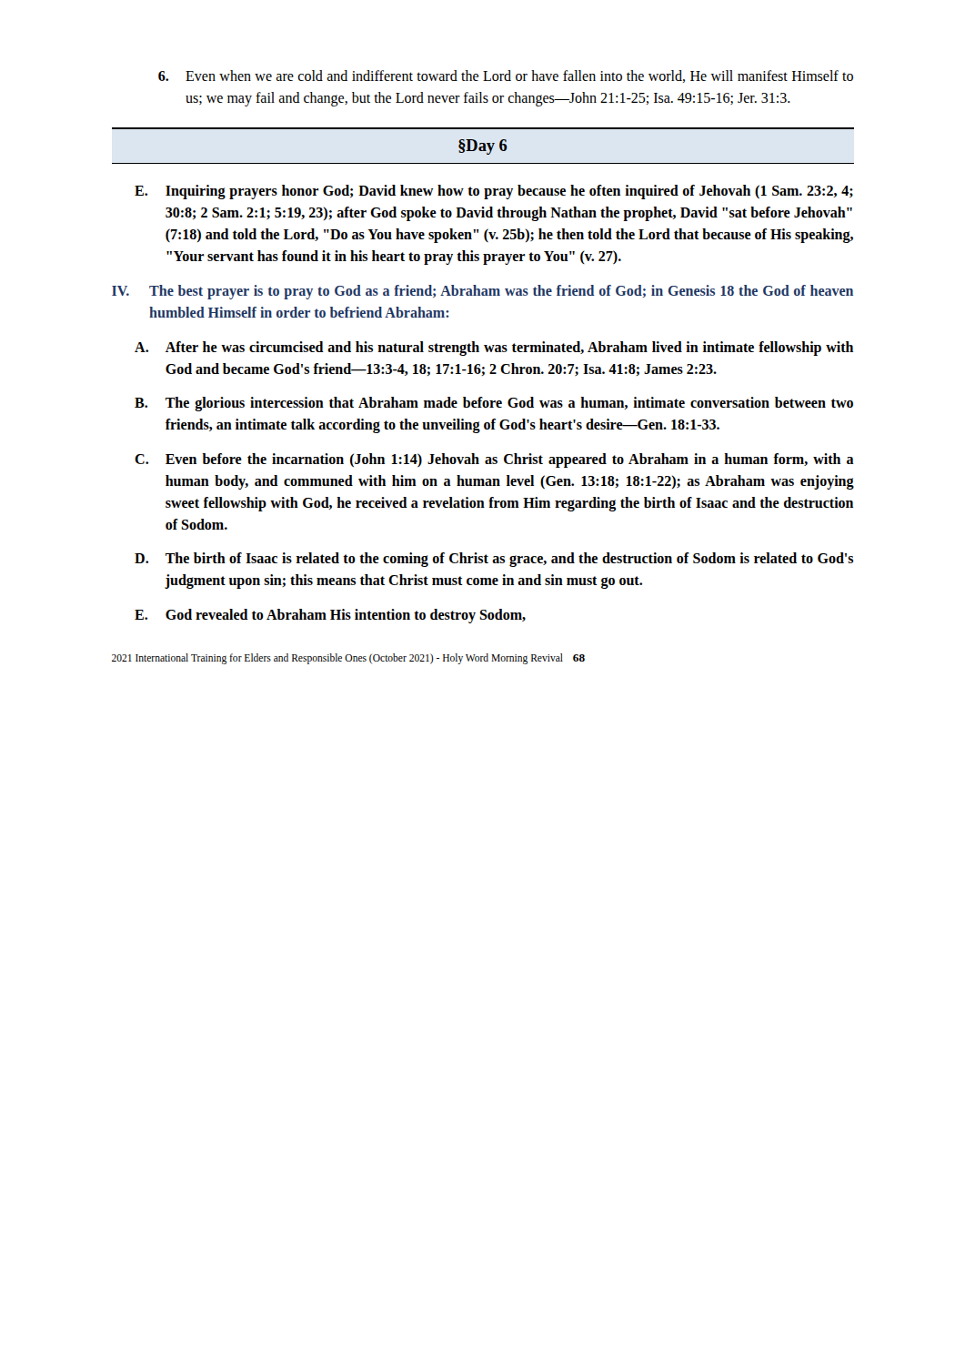6. Even when we are cold and indifferent toward the Lord or have fallen into the world, He will manifest Himself to us; we may fail and change, but the Lord never fails or changes—John 21:1-25; Isa. 49:15-16; Jer. 31:3.
§Day 6
E. Inquiring prayers honor God; David knew how to pray because he often inquired of Jehovah (1 Sam. 23:2, 4; 30:8; 2 Sam. 2:1; 5:19, 23); after God spoke to David through Nathan the prophet, David "sat before Jehovah" (7:18) and told the Lord, "Do as You have spoken" (v. 25b); he then told the Lord that because of His speaking, "Your servant has found it in his heart to pray this prayer to You" (v. 27).
IV. The best prayer is to pray to God as a friend; Abraham was the friend of God; in Genesis 18 the God of heaven humbled Himself in order to befriend Abraham:
A. After he was circumcised and his natural strength was terminated, Abraham lived in intimate fellowship with God and became God's friend—13:3-4, 18; 17:1-16; 2 Chron. 20:7; Isa. 41:8; James 2:23.
B. The glorious intercession that Abraham made before God was a human, intimate conversation between two friends, an intimate talk according to the unveiling of God's heart's desire—Gen. 18:1-33.
C. Even before the incarnation (John 1:14) Jehovah as Christ appeared to Abraham in a human form, with a human body, and communed with him on a human level (Gen. 13:18; 18:1-22); as Abraham was enjoying sweet fellowship with God, he received a revelation from Him regarding the birth of Isaac and the destruction of Sodom.
D. The birth of Isaac is related to the coming of Christ as grace, and the destruction of Sodom is related to God's judgment upon sin; this means that Christ must come in and sin must go out.
E. God revealed to Abraham His intention to destroy Sodom,
2021 International Training for Elders and Responsible Ones (October 2021) - Holy Word Morning Revival 68